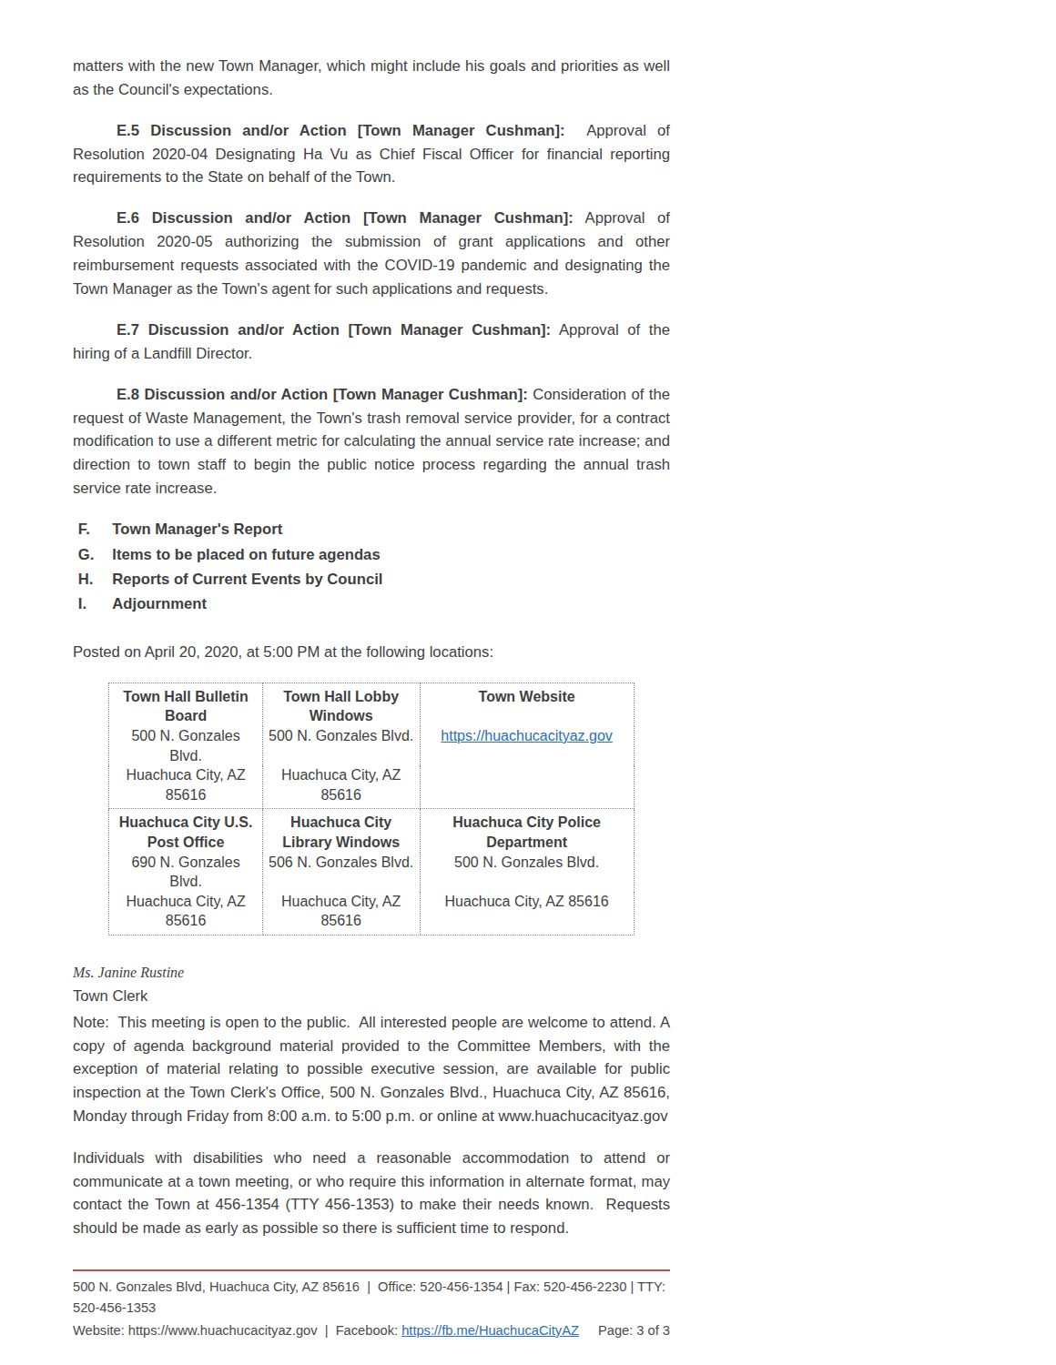matters with the new Town Manager, which might include his goals and priorities as well as the Council's expectations.
E.5 Discussion and/or Action [Town Manager Cushman]: Approval of Resolution 2020-04 Designating Ha Vu as Chief Fiscal Officer for financial reporting requirements to the State on behalf of the Town.
E.6 Discussion and/or Action [Town Manager Cushman]: Approval of Resolution 2020-05 authorizing the submission of grant applications and other reimbursement requests associated with the COVID-19 pandemic and designating the Town Manager as the Town's agent for such applications and requests.
E.7 Discussion and/or Action [Town Manager Cushman]: Approval of the hiring of a Landfill Director.
E.8 Discussion and/or Action [Town Manager Cushman]: Consideration of the request of Waste Management, the Town's trash removal service provider, for a contract modification to use a different metric for calculating the annual service rate increase; and direction to town staff to begin the public notice process regarding the annual trash service rate increase.
F. Town Manager's Report
G. Items to be placed on future agendas
H. Reports of Current Events by Council
I. Adjournment
Posted on April 20, 2020, at 5:00 PM at the following locations:
| Town Hall Bulletin Board | Town Hall Lobby Windows | Town Website |
| 500 N. Gonzales Blvd. | 500 N. Gonzales Blvd. | https://huachucacityaz.gov |
| Huachuca City, AZ 85616 | Huachuca City, AZ 85616 | |
| Huachuca City U.S. Post Office | Huachuca City Library Windows | Huachuca City Police Department |
| 690 N. Gonzales Blvd. | 506 N. Gonzales Blvd. | 500 N. Gonzales Blvd. |
| Huachuca City, AZ 85616 | Huachuca City, AZ 85616 | Huachuca City, AZ 85616 |
Ms. Janine Rustine
Town Clerk
Note: This meeting is open to the public. All interested people are welcome to attend. A copy of agenda background material provided to the Committee Members, with the exception of material relating to possible executive session, are available for public inspection at the Town Clerk's Office, 500 N. Gonzales Blvd., Huachuca City, AZ 85616, Monday through Friday from 8:00 a.m. to 5:00 p.m. or online at www.huachucacityaz.gov
Individuals with disabilities who need a reasonable accommodation to attend or communicate at a town meeting, or who require this information in alternate format, may contact the Town at 456-1354 (TTY 456-1353) to make their needs known. Requests should be made as early as possible so there is sufficient time to respond.
500 N. Gonzales Blvd, Huachuca City, AZ 85616 | Office: 520-456-1354 | Fax: 520-456-2230 | TTY: 520-456-1353
Website: https://www.huachucacityaz.gov | Facebook: https://fb.me/HuachucaCityAZ Page: 3 of 3